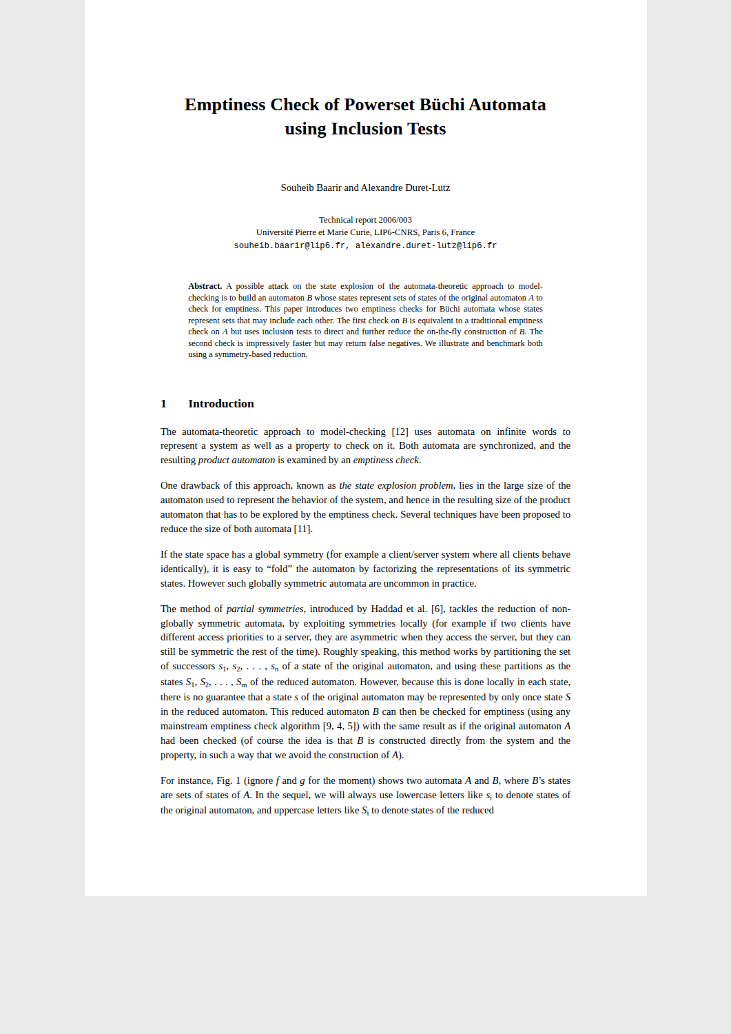Emptiness Check of Powerset Büchi Automata
using Inclusion Tests
Souheib Baarir and Alexandre Duret-Lutz
Technical report 2006/003
Université Pierre et Marie Curie, LIP6-CNRS, Paris 6, France
souheib.baarir@lip6.fr, alexandre.duret-lutz@lip6.fr
Abstract. A possible attack on the state explosion of the automata-theoretic approach to model-checking is to build an automaton B whose states represent sets of states of the original automaton A to check for emptiness. This paper introduces two emptiness checks for Büchi automata whose states represent sets that may include each other. The first check on B is equivalent to a traditional emptiness check on A but uses inclusion tests to direct and further reduce the on-the-fly construction of B. The second check is impressively faster but may return false negatives. We illustrate and benchmark both using a symmetry-based reduction.
1 Introduction
The automata-theoretic approach to model-checking [12] uses automata on infinite words to represent a system as well as a property to check on it. Both automata are synchronized, and the resulting product automaton is examined by an emptiness check.
One drawback of this approach, known as the state explosion problem, lies in the large size of the automaton used to represent the behavior of the system, and hence in the resulting size of the product automaton that has to be explored by the emptiness check. Several techniques have been proposed to reduce the size of both automata [11].
If the state space has a global symmetry (for example a client/server system where all clients behave identically), it is easy to “fold” the automaton by factorizing the representations of its symmetric states. However such globally symmetric automata are uncommon in practice.
The method of partial symmetries, introduced by Haddad et al. [6], tackles the reduction of non-globally symmetric automata, by exploiting symmetries locally (for example if two clients have different access priorities to a server, they are asymmetric when they access the server, but they can still be symmetric the rest of the time). Roughly speaking, this method works by partitioning the set of successors s1, s2, . . . , sn of a state of the original automaton, and using these partitions as the states S1, S2, . . . , Sm of the reduced automaton. However, because this is done locally in each state, there is no guarantee that a state s of the original automaton may be represented by only once state S in the reduced automaton. This reduced automaton B can then be checked for emptiness (using any mainstream emptiness check algorithm [9, 4, 5]) with the same result as if the original automaton A had been checked (of course the idea is that B is constructed directly from the system and the property, in such a way that we avoid the construction of A).
For instance, Fig. 1 (ignore f and g for the moment) shows two automata A and B, where B’s states are sets of states of A. In the sequel, we will always use lowercase letters like si to denote states of the original automaton, and uppercase letters like Si to denote states of the reduced